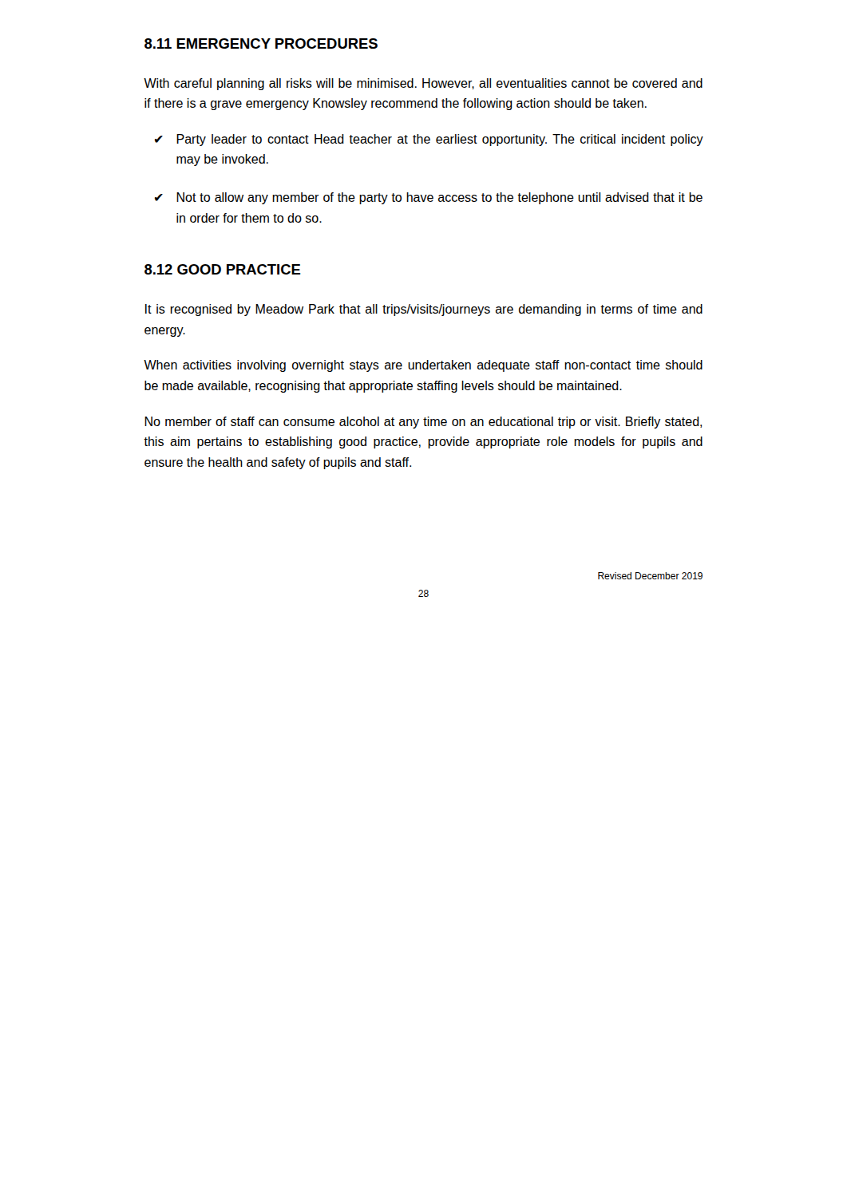8.11 EMERGENCY PROCEDURES
With careful planning all risks will be minimised. However, all eventualities cannot be covered and if there is a grave emergency Knowsley recommend the following action should be taken.
Party leader to contact Head teacher at the earliest opportunity. The critical incident policy may be invoked.
Not to allow any member of the party to have access to the telephone until advised that it be in order for them to do so.
8.12 GOOD PRACTICE
It is recognised by Meadow Park that all trips/visits/journeys are demanding in terms of time and energy.
When activities involving overnight stays are undertaken adequate staff non-contact time should be made available, recognising that appropriate staffing levels should be maintained.
No member of staff can consume alcohol at any time on an educational trip or visit. Briefly stated, this aim pertains to establishing good practice, provide appropriate role models for pupils and ensure the health and safety of pupils and staff.
Revised December 2019
28